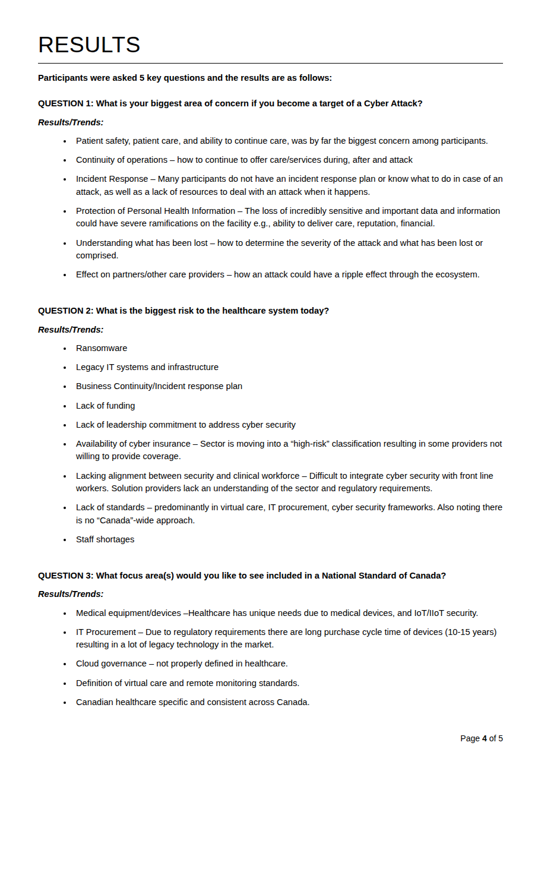RESULTS
Participants were asked 5 key questions and the results are as follows:
QUESTION 1: What is your biggest area of concern if you become a target of a Cyber Attack?
Results/Trends:
Patient safety, patient care, and ability to continue care, was by far the biggest concern among participants.
Continuity of operations – how to continue to offer care/services during, after and attack
Incident Response – Many participants do not have an incident response plan or know what to do in case of an attack, as well as a lack of resources to deal with an attack when it happens.
Protection of Personal Health Information – The loss of incredibly sensitive and important data and information could have severe ramifications on the facility e.g., ability to deliver care, reputation, financial.
Understanding what has been lost – how to determine the severity of the attack and what has been lost or comprised.
Effect on partners/other care providers – how an attack could have a ripple effect through the ecosystem.
QUESTION 2: What is the biggest risk to the healthcare system today?
Results/Trends:
Ransomware
Legacy IT systems and infrastructure
Business Continuity/Incident response plan
Lack of funding
Lack of leadership commitment to address cyber security
Availability of cyber insurance – Sector is moving into a “high-risk” classification resulting in some providers not willing to provide coverage.
Lacking alignment between security and clinical workforce – Difficult to integrate cyber security with front line workers. Solution providers lack an understanding of the sector and regulatory requirements.
Lack of standards – predominantly in virtual care, IT procurement, cyber security frameworks. Also noting there is no “Canada”-wide approach.
Staff shortages
QUESTION 3: What focus area(s) would you like to see included in a National Standard of Canada?
Results/Trends:
Medical equipment/devices –Healthcare has unique needs due to medical devices, and IoT/IIoT security.
IT Procurement – Due to regulatory requirements there are long purchase cycle time of devices (10-15 years) resulting in a lot of legacy technology in the market.
Cloud governance – not properly defined in healthcare.
Definition of virtual care and remote monitoring standards.
Canadian healthcare specific and consistent across Canada.
Page 4 of 5